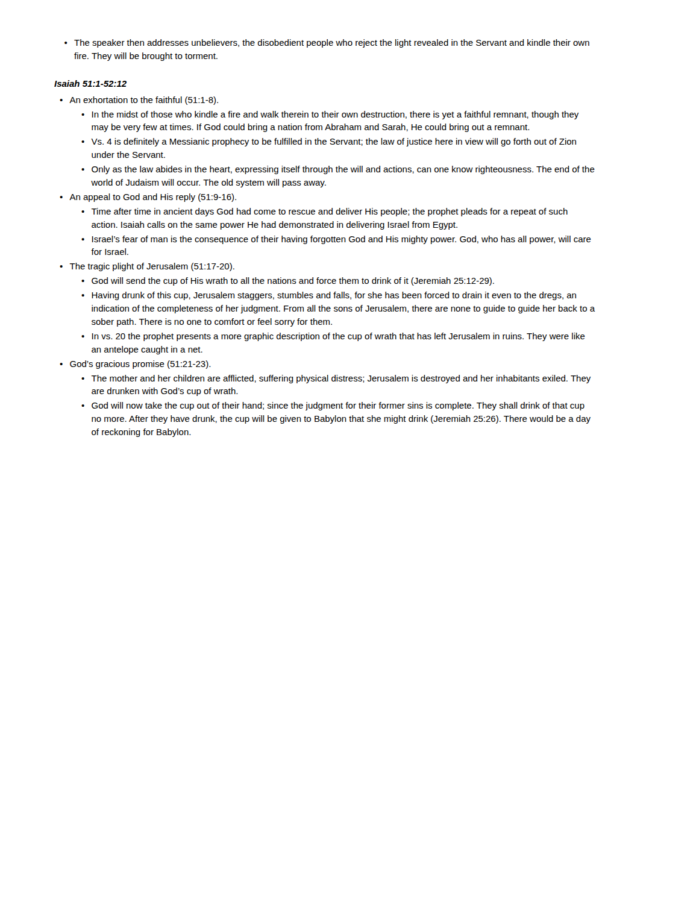The speaker then addresses unbelievers, the disobedient people who reject the light revealed in the Servant and kindle their own fire. They will be brought to torment.
Isaiah 51:1-52:12
An exhortation to the faithful (51:1-8).
In the midst of those who kindle a fire and walk therein to their own destruction, there is yet a faithful remnant, though they may be very few at times. If God could bring a nation from Abraham and Sarah, He could bring out a remnant.
Vs. 4 is definitely a Messianic prophecy to be fulfilled in the Servant; the law of justice here in view will go forth out of Zion under the Servant.
Only as the law abides in the heart, expressing itself through the will and actions, can one know righteousness. The end of the world of Judaism will occur. The old system will pass away.
An appeal to God and His reply (51:9-16).
Time after time in ancient days God had come to rescue and deliver His people; the prophet pleads for a repeat of such action. Isaiah calls on the same power He had demonstrated in delivering Israel from Egypt.
Israel’s fear of man is the consequence of their having forgotten God and His mighty power. God, who has all power, will care for Israel.
The tragic plight of Jerusalem (51:17-20).
God will send the cup of His wrath to all the nations and force them to drink of it (Jeremiah 25:12-29).
Having drunk of this cup, Jerusalem staggers, stumbles and falls, for she has been forced to drain it even to the dregs, an indication of the completeness of her judgment. From all the sons of Jerusalem, there are none to guide to guide her back to a sober path. There is no one to comfort or feel sorry for them.
In vs. 20 the prophet presents a more graphic description of the cup of wrath that has left Jerusalem in ruins. They were like an antelope caught in a net.
God’s gracious promise (51:21-23).
The mother and her children are afflicted, suffering physical distress; Jerusalem is destroyed and her inhabitants exiled. They are drunken with God’s cup of wrath.
God will now take the cup out of their hand; since the judgment for their former sins is complete. They shall drink of that cup no more. After they have drunk, the cup will be given to Babylon that she might drink (Jeremiah 25:26). There would be a day of reckoning for Babylon.